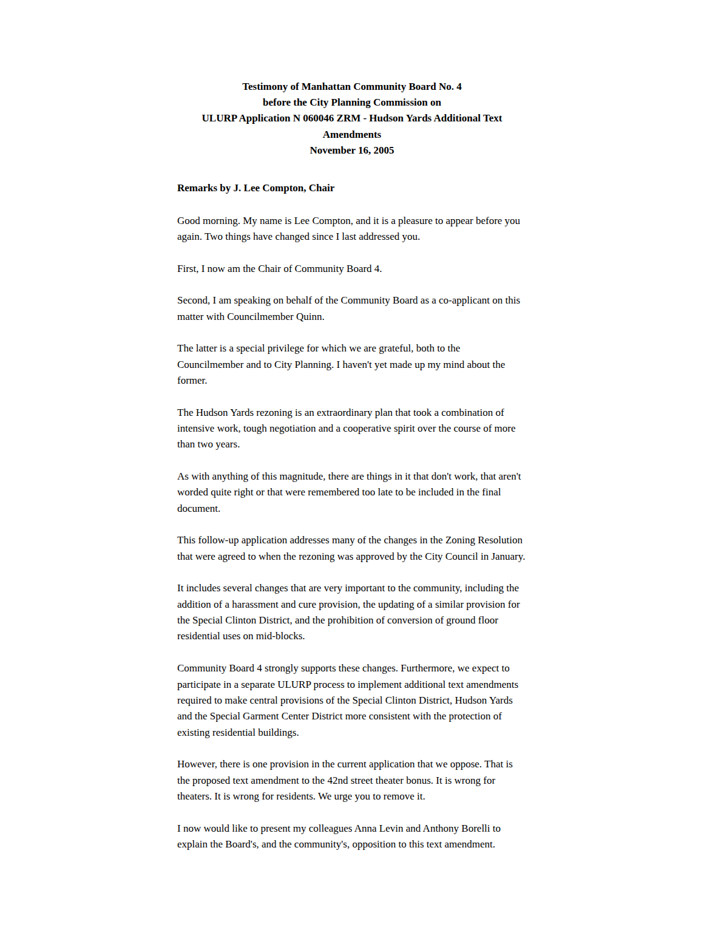Testimony of Manhattan Community Board No. 4 before the City Planning Commission on ULURP Application N 060046 ZRM - Hudson Yards Additional Text Amendments November 16, 2005
Remarks by J. Lee Compton, Chair
Good morning. My name is Lee Compton, and it is a pleasure to appear before you again. Two things have changed since I last addressed you.
First, I now am the Chair of Community Board 4.
Second, I am speaking on behalf of the Community Board as a co-applicant on this matter with Councilmember Quinn.
The latter is a special privilege for which we are grateful, both to the Councilmember and to City Planning. I haven't yet made up my mind about the former.
The Hudson Yards rezoning is an extraordinary plan that took a combination of intensive work, tough negotiation and a cooperative spirit over the course of more than two years.
As with anything of this magnitude, there are things in it that don't work, that aren't worded quite right or that were remembered too late to be included in the final document.
This follow-up application addresses many of the changes in the Zoning Resolution that were agreed to when the rezoning was approved by the City Council in January.
It includes several changes that are very important to the community, including the addition of a harassment and cure provision, the updating of a similar provision for the Special Clinton District, and the prohibition of conversion of ground floor residential uses on mid-blocks.
Community Board 4 strongly supports these changes. Furthermore, we expect to participate in a separate ULURP process to implement additional text amendments required to make central provisions of the Special Clinton District, Hudson Yards and the Special Garment Center District more consistent with the protection of existing residential buildings.
However, there is one provision in the current application that we oppose. That is the proposed text amendment to the 42nd street theater bonus. It is wrong for theaters. It is wrong for residents. We urge you to remove it.
I now would like to present my colleagues Anna Levin and Anthony Borelli to explain the Board's, and the community's, opposition to this text amendment.